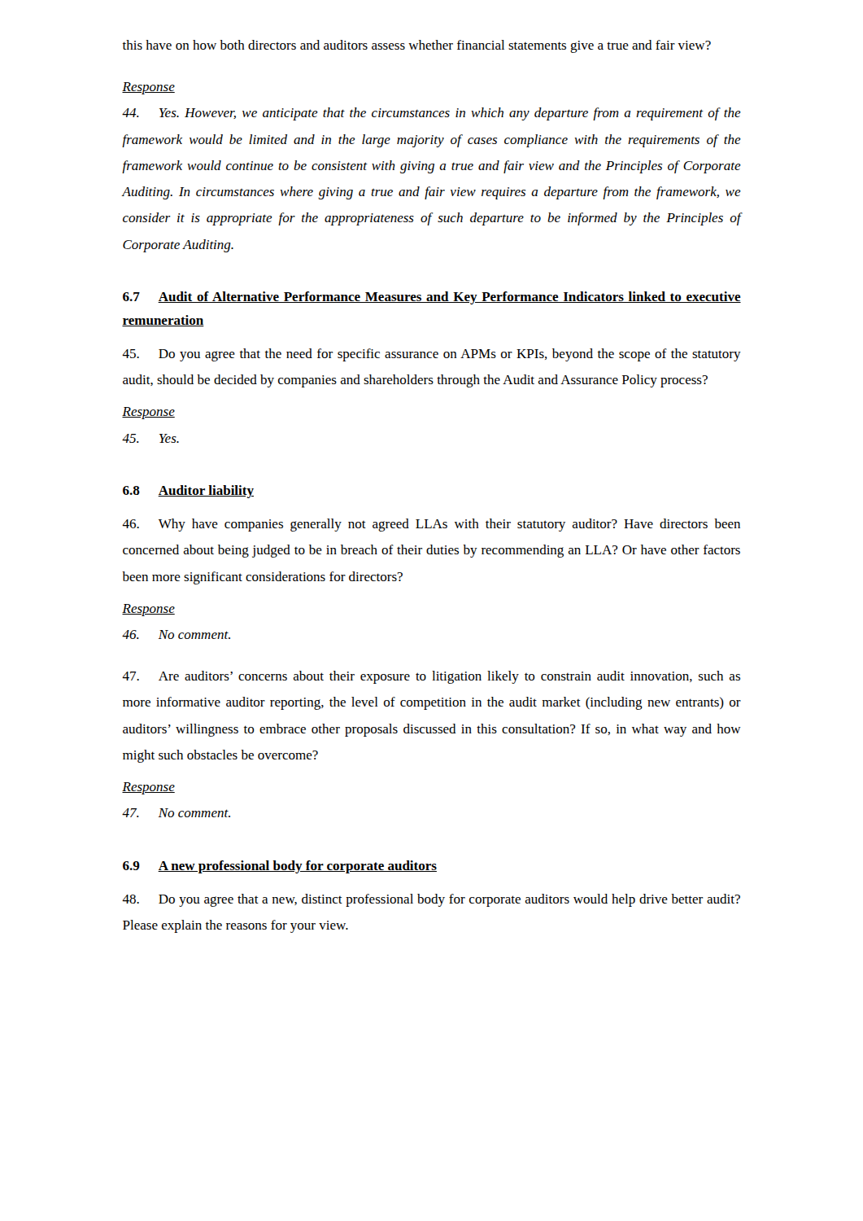this have on how both directors and auditors assess whether financial statements give a true and fair view?
Response
44. Yes. However, we anticipate that the circumstances in which any departure from a requirement of the framework would be limited and in the large majority of cases compliance with the requirements of the framework would continue to be consistent with giving a true and fair view and the Principles of Corporate Auditing. In circumstances where giving a true and fair view requires a departure from the framework, we consider it is appropriate for the appropriateness of such departure to be informed by the Principles of Corporate Auditing.
6.7 Audit of Alternative Performance Measures and Key Performance Indicators linked to executive remuneration
45. Do you agree that the need for specific assurance on APMs or KPIs, beyond the scope of the statutory audit, should be decided by companies and shareholders through the Audit and Assurance Policy process?
Response
45. Yes.
6.8 Auditor liability
46. Why have companies generally not agreed LLAs with their statutory auditor? Have directors been concerned about being judged to be in breach of their duties by recommending an LLA? Or have other factors been more significant considerations for directors?
Response
46. No comment.
47. Are auditors’ concerns about their exposure to litigation likely to constrain audit innovation, such as more informative auditor reporting, the level of competition in the audit market (including new entrants) or auditors’ willingness to embrace other proposals discussed in this consultation? If so, in what way and how might such obstacles be overcome?
Response
47. No comment.
6.9 A new professional body for corporate auditors
48. Do you agree that a new, distinct professional body for corporate auditors would help drive better audit? Please explain the reasons for your view.